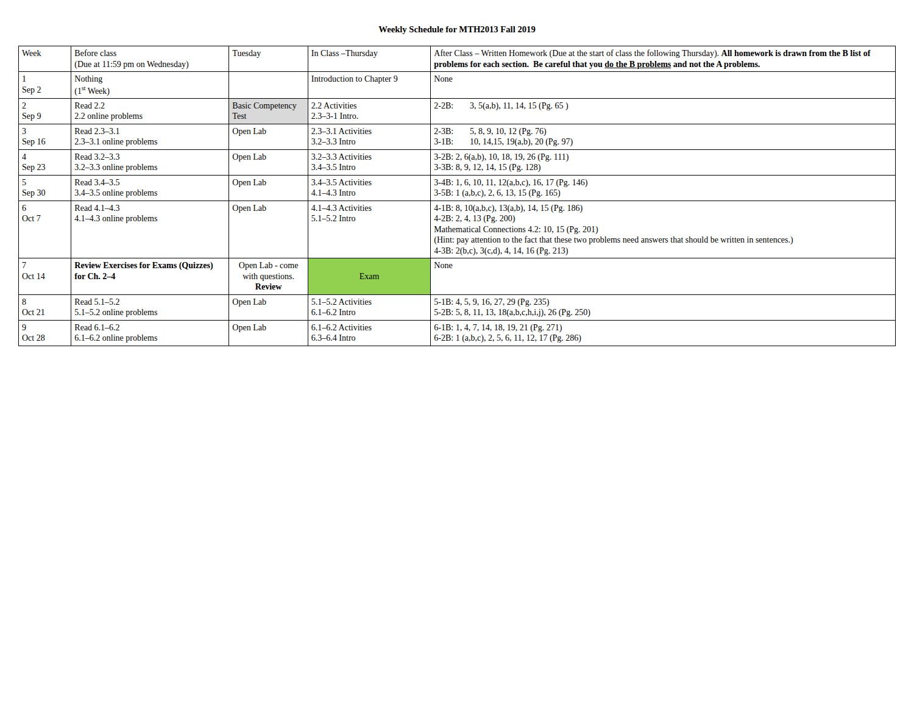Weekly Schedule for MTH2013 Fall 2019
| Week | Before class (Due at 11:59 pm on Wednesday) | Tuesday | In Class –Thursday | After Class – Written Homework (Due at the start of class the following Thursday). All homework is drawn from the B list of problems for each section. Be careful that you do the B problems and not the A problems. |
| --- | --- | --- | --- | --- |
| 1 Sep 2 | Nothing (1 st Week) | | Introduction to Chapter 9 | None |
| 2 Sep 9 | Read 2.2 2.2 online problems | Basic Competency Test | 2.2 Activities 2.3–3-1 Intro. | 2-2B: 3, 5(a,b), 11, 14, 15 (Pg. 65 ) |
| 3 Sep 16 | Read 2.3–3.1 2.3–3.1 online problems | Open Lab | 2.3–3.1 Activities 3.2–3.3 Intro | 2-3B: 5, 8, 9, 10, 12 (Pg. 76) 3-1B: 10, 14,15, 19(a,b), 20 (Pg. 97) |
| 4 Sep 23 | Read 3.2–3.3 3.2–3.3 online problems | Open Lab | 3.2–3.3 Activities 3.4–3.5 Intro | 3-2B: 2, 6(a,b), 10, 18, 19, 26 (Pg. 111) 3-3B: 8, 9, 12, 14, 15 (Pg. 128) |
| 5 Sep 30 | Read 3.4–3.5 3.4–3.5 online problems | Open Lab | 3.4–3.5 Activities 4.1–4.3 Intro | 3-4B: 1, 6, 10, 11, 12(a,b,c), 16, 17 (Pg. 146) 3-5B: 1 (a,b,c), 2, 6, 13, 15 (Pg. 165) |
| 6 Oct 7 | Read 4.1–4.3 4.1–4.3 online problems | Open Lab | 4.1–4.3 Activities 5.1–5.2 Intro | 4-1B: 8, 10(a,b,c), 13(a,b), 14, 15 (Pg. 186) 4-2B: 2, 4, 13 (Pg. 200) Mathematical Connections 4.2: 10, 15 (Pg. 201) (Hint: pay attention to the fact that these two problems need answers that should be written in sentences.) 4-3B: 2(b,c), 3(c,d), 4, 14, 16 (Pg. 213) |
| 7 Oct 14 | Review Exercises for Exams (Quizzes) for Ch. 2–4 | Open Lab - come with questions. Review | Exam | None |
| 8 Oct 21 | Read 5.1–5.2 5.1–5.2 online problems | Open Lab | 5.1–5.2 Activities 6.1–6.2 Intro | 5-1B: 4, 5, 9, 16, 27, 29 (Pg. 235) 5-2B: 5, 8, 11, 13, 18(a,b,c,h,i,j), 26 (Pg. 250) |
| 9 Oct 28 | Read 6.1–6.2 6.1–6.2 online problems | Open Lab | 6.1–6.2 Activities 6.3–6.4 Intro | 6-1B: 1, 4, 7, 14, 18, 19, 21 (Pg. 271) 6-2B: 1 (a,b,c), 2, 5, 6, 11, 12, 17 (Pg. 286) |